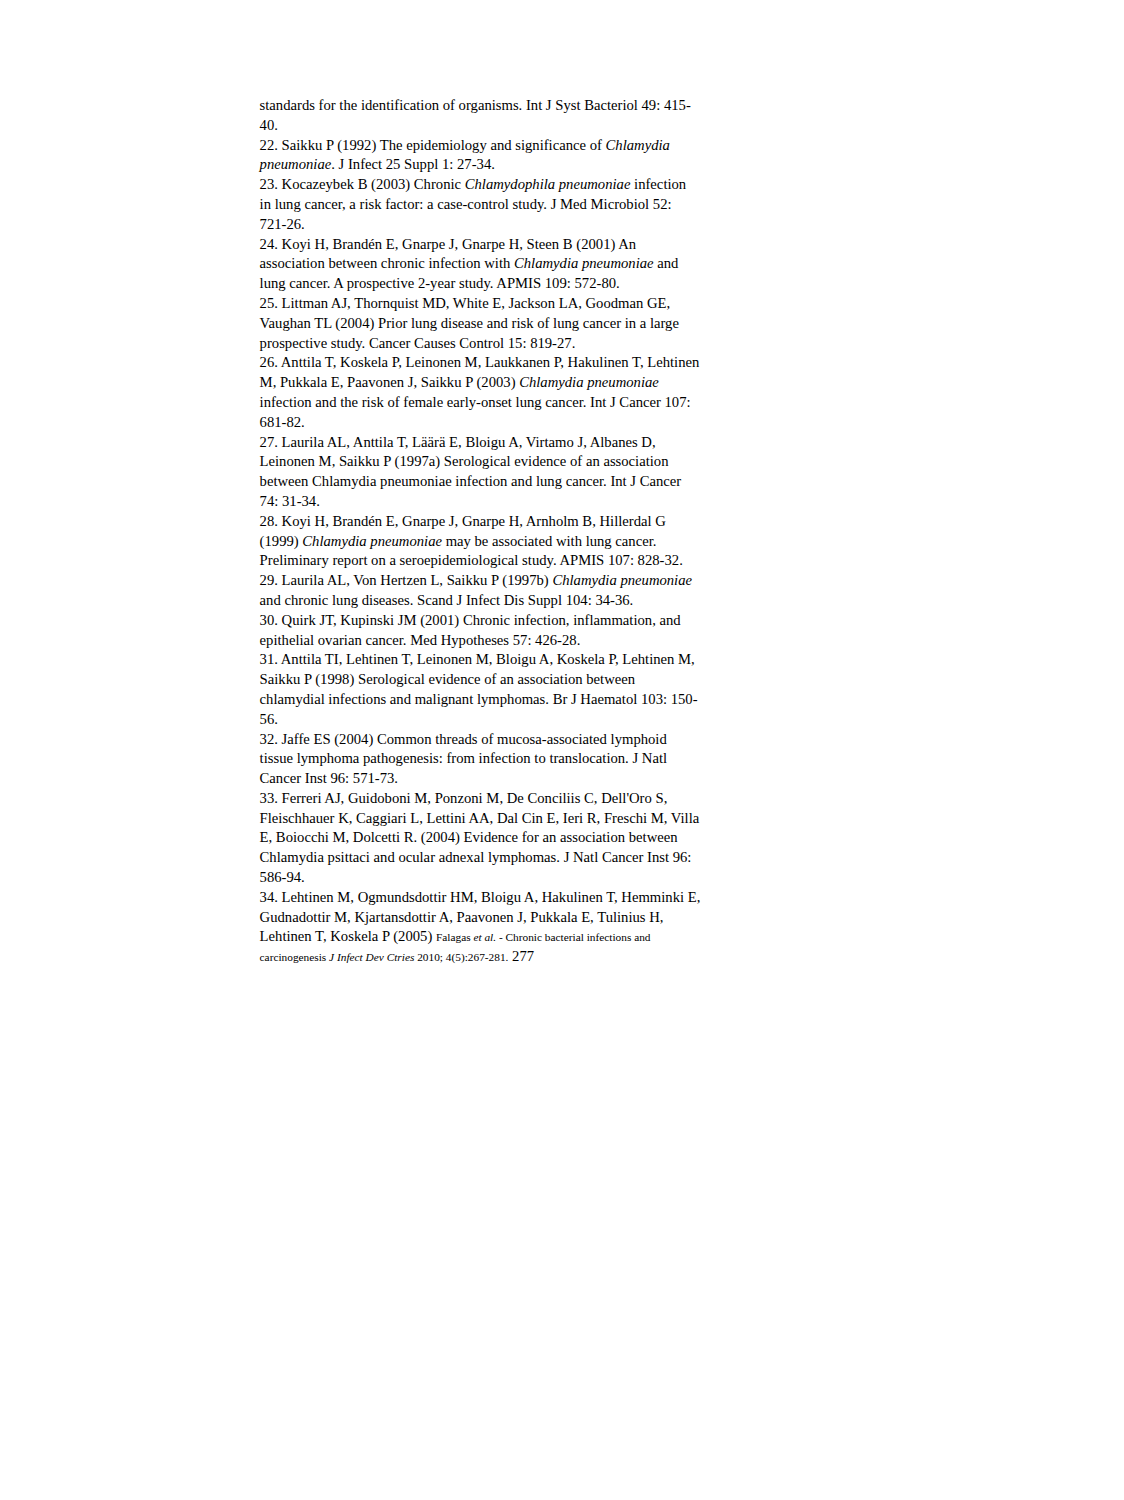standards for the identification of organisms. Int J Syst Bacteriol 49: 415-40.
22. Saikku P (1992) The epidemiology and significance of Chlamydia pneumoniae. J Infect 25 Suppl 1: 27-34.
23. Kocazeybek B (2003) Chronic Chlamydophila pneumoniae infection in lung cancer, a risk factor: a case-control study. J Med Microbiol 52: 721-26.
24. Koyi H, Brandén E, Gnarpe J, Gnarpe H, Steen B (2001) An association between chronic infection with Chlamydia pneumoniae and lung cancer. A prospective 2-year study. APMIS 109: 572-80.
25. Littman AJ, Thornquist MD, White E, Jackson LA, Goodman GE, Vaughan TL (2004) Prior lung disease and risk of lung cancer in a large prospective study. Cancer Causes Control 15: 819-27.
26. Anttila T, Koskela P, Leinonen M, Laukkanen P, Hakulinen T, Lehtinen M, Pukkala E, Paavonen J, Saikku P (2003) Chlamydia pneumoniae infection and the risk of female early-onset lung cancer. Int J Cancer 107: 681-82.
27. Laurila AL, Anttila T, Läärä E, Bloigu A, Virtamo J, Albanes D, Leinonen M, Saikku P (1997a) Serological evidence of an association between Chlamydia pneumoniae infection and lung cancer. Int J Cancer 74: 31-34.
28. Koyi H, Brandén E, Gnarpe J, Gnarpe H, Arnholm B, Hillerdal G (1999) Chlamydia pneumoniae may be associated with lung cancer. Preliminary report on a seroepidemiological study. APMIS 107: 828-32.
29. Laurila AL, Von Hertzen L, Saikku P (1997b) Chlamydia pneumoniae and chronic lung diseases. Scand J Infect Dis Suppl 104: 34-36.
30. Quirk JT, Kupinski JM (2001) Chronic infection, inflammation, and epithelial ovarian cancer. Med Hypotheses 57: 426-28.
31. Anttila TI, Lehtinen T, Leinonen M, Bloigu A, Koskela P, Lehtinen M, Saikku P (1998) Serological evidence of an association between chlamydial infections and malignant lymphomas. Br J Haematol 103: 150-56.
32. Jaffe ES (2004) Common threads of mucosa-associated lymphoid tissue lymphoma pathogenesis: from infection to translocation. J Natl Cancer Inst 96: 571-73.
33. Ferreri AJ, Guidoboni M, Ponzoni M, De Conciliis C, Dell'Oro S, Fleischhauer K, Caggiari L, Lettini AA, Dal Cin E, Ieri R, Freschi M, Villa E, Boiocchi M, Dolcetti R. (2004) Evidence for an association between Chlamydia psittaci and ocular adnexal lymphomas. J Natl Cancer Inst 96: 586-94.
34. Lehtinen M, Ogmundsdottir HM, Bloigu A, Hakulinen T, Hemminki E, Gudnadottir M, Kjartansdottir A, Paavonen J, Pukkala E, Tulinius H, Lehtinen T, Koskela P (2005) Falagas et al. - Chronic bacterial infections and carcinogenesis J Infect Dev Ctries 2010; 4(5):267-281. 277